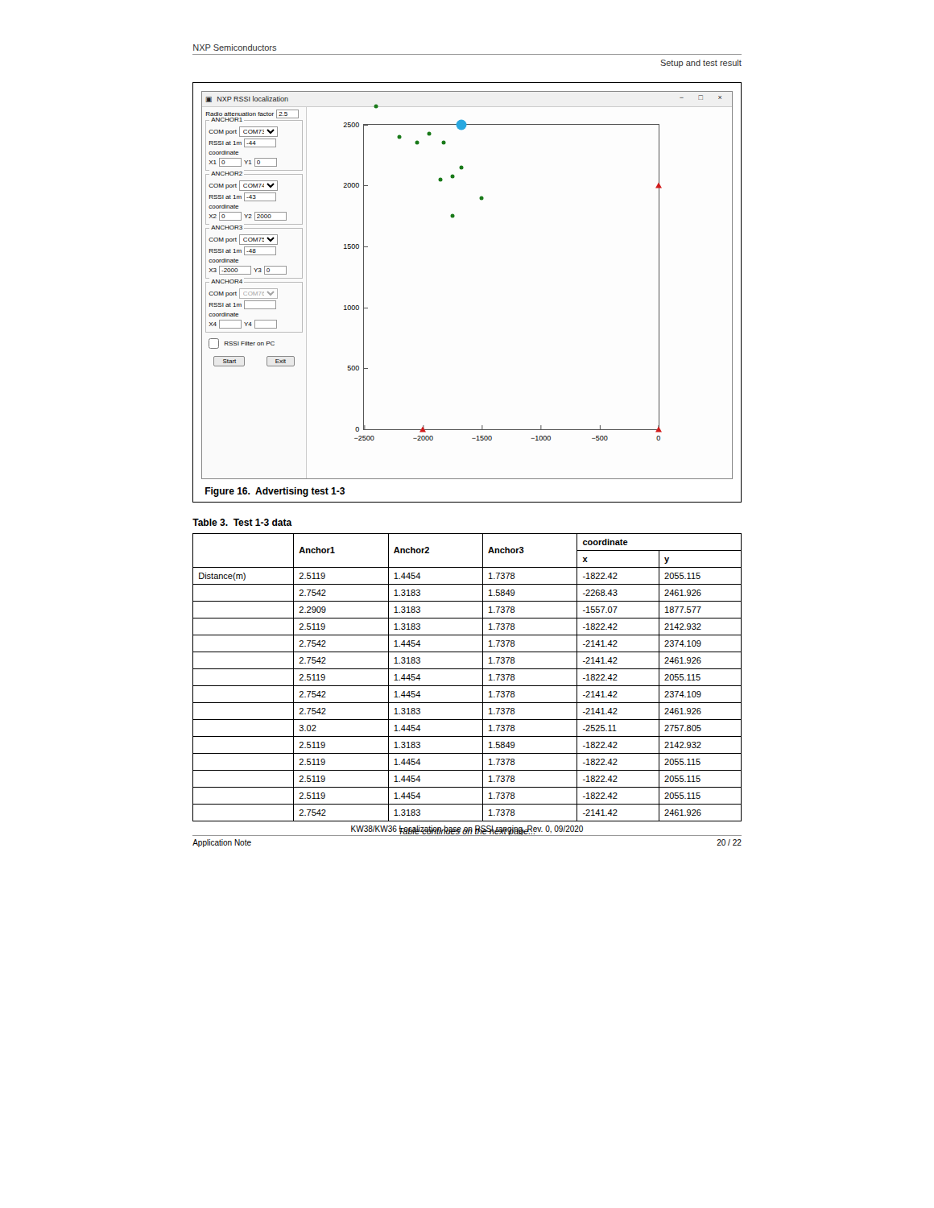NXP Semiconductors
Setup and test result
▣ NXP RSSI localization − □ ×
Radio attenuation factor
ANCHOR1
COM port COM73
RSSI at 1m
coordinate
X1 Y1
ANCHOR2
COM port COM74
RSSI at 1m
coordinate
X2 Y2
ANCHOR3
COM port COM75
RSSI at 1m
coordinate
X3 Y3
ANCHOR4
COM port COM76
RSSI at 1m
coordinate
X4 Y4
RSSI Filter on PC
Start Exit
2500
2000
1500
1000
500
0
−2500
−2000
−1500
−1000
−500
0
Figure 16. Advertising test 1-3
Table 3. Test 1-3 data
| | Anchor1 | Anchor2 | Anchor3 | coordinate |
| --- | --- | --- | --- | --- |
| x | y |
| Distance(m) | 2.5119 | 1.4454 | 1.7378 | -1822.42 | 2055.115 |
| | 2.7542 | 1.3183 | 1.5849 | -2268.43 | 2461.926 |
| | 2.2909 | 1.3183 | 1.7378 | -1557.07 | 1877.577 |
| | 2.5119 | 1.3183 | 1.7378 | -1822.42 | 2142.932 |
| | 2.7542 | 1.4454 | 1.7378 | -2141.42 | 2374.109 |
| | 2.7542 | 1.3183 | 1.7378 | -2141.42 | 2461.926 |
| | 2.5119 | 1.4454 | 1.7378 | -1822.42 | 2055.115 |
| | 2.7542 | 1.4454 | 1.7378 | -2141.42 | 2374.109 |
| | 2.7542 | 1.3183 | 1.7378 | -2141.42 | 2461.926 |
| | 3.02 | 1.4454 | 1.7378 | -2525.11 | 2757.805 |
| | 2.5119 | 1.3183 | 1.5849 | -1822.42 | 2142.932 |
| | 2.5119 | 1.4454 | 1.7378 | -1822.42 | 2055.115 |
| | 2.5119 | 1.4454 | 1.7378 | -1822.42 | 2055.115 |
| | 2.5119 | 1.4454 | 1.7378 | -1822.42 | 2055.115 |
| | 2.7542 | 1.3183 | 1.7378 | -2141.42 | 2461.926 |
Table continues on the next page...
KW38/KW36 Localization base on RSSI ranging, Rev. 0, 09/2020
Application Note 20 / 22